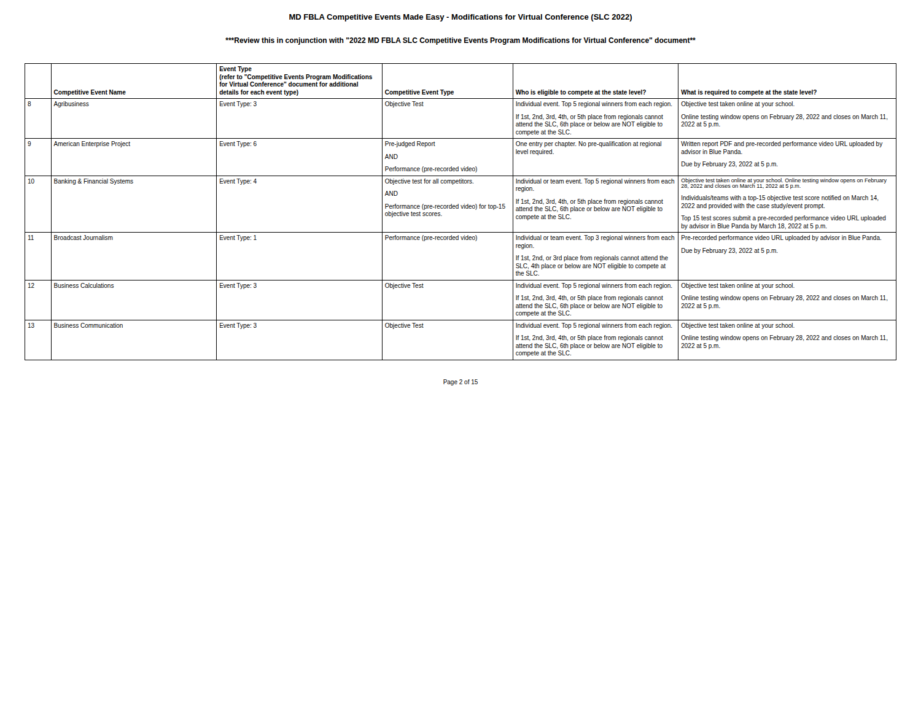MD FBLA Competitive Events Made Easy - Modifications for Virtual Conference (SLC 2022)
***Review this in conjunction with "2022 MD FBLA SLC Competitive Events Program Modifications for Virtual Conference" document**
| | Competitive Event Name | Event Type (refer to "Competitive Events Program Modifications for Virtual Conference" document for additional details for each event type) | Competitive Event Type | Who is eligible to compete at the state level? | What is required to compete at the state level? |
| --- | --- | --- | --- | --- | --- |
| 8 | Agribusiness | Event Type: 3 | Objective Test | Individual event. Top 5 regional winners from each region. If 1st, 2nd, 3rd, 4th, or 5th place from regionals cannot attend the SLC, 6th place or below are NOT eligible to compete at the SLC. | Objective test taken online at your school. Online testing window opens on February 28, 2022 and closes on March 11, 2022 at 5 p.m. |
| 9 | American Enterprise Project | Event Type: 6 | Pre-judged Report AND Performance (pre-recorded video) | One entry per chapter. No pre-qualification at regional level required. | Written report PDF and pre-recorded performance video URL uploaded by advisor in Blue Panda. Due by February 23, 2022 at 5 p.m. |
| 10 | Banking & Financial Systems | Event Type: 4 | Objective test for all competitors. AND Performance (pre-recorded video) for top-15 objective test scores. | Individual or team event. Top 5 regional winners from each region. If 1st, 2nd, 3rd, 4th, or 5th place from regionals cannot attend the SLC, 6th place or below are NOT eligible to compete at the SLC. | Objective test taken online at your school. Online testing window opens on February 28, 2022 and closes on March 11, 2022 at 5 p.m. Individuals/teams with a top-15 objective test score notified on March 14, 2022 and provided with the case study/event prompt. Top 15 test scores submit a pre-recorded performance video URL uploaded by advisor in Blue Panda by March 18, 2022 at 5 p.m. |
| 11 | Broadcast Journalism | Event Type: 1 | Performance (pre-recorded video) | Individual or team event. Top 3 regional winners from each region. If 1st, 2nd, or 3rd place from regionals cannot attend the SLC, 4th place or below are NOT eligible to compete at the SLC. | Pre-recorded performance video URL uploaded by advisor in Blue Panda. Due by February 23, 2022 at 5 p.m. |
| 12 | Business Calculations | Event Type: 3 | Objective Test | Individual event. Top 5 regional winners from each region. If 1st, 2nd, 3rd, 4th, or 5th place from regionals cannot attend the SLC, 6th place or below are NOT eligible to compete at the SLC. | Objective test taken online at your school. Online testing window opens on February 28, 2022 and closes on March 11, 2022 at 5 p.m. |
| 13 | Business Communication | Event Type: 3 | Objective Test | Individual event. Top 5 regional winners from each region. If 1st, 2nd, 3rd, 4th, or 5th place from regionals cannot attend the SLC, 6th place or below are NOT eligible to compete at the SLC. | Objective test taken online at your school. Online testing window opens on February 28, 2022 and closes on March 11, 2022 at 5 p.m. |
Page 2 of 15